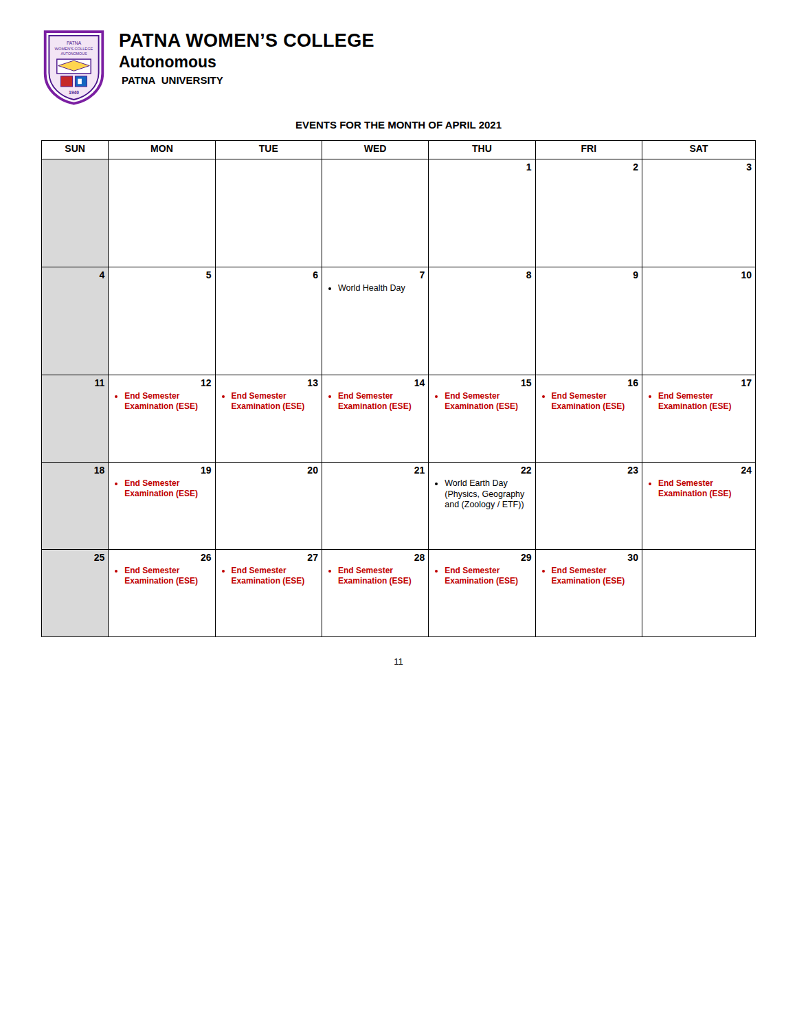PATNA WOMEN'S COLLEGE AUTONOMOUS 1940
PATNA WOMEN’S COLLEGE
Autonomous
PATNA UNIVERSITY
EVENTS FOR THE MONTH OF APRIL 2021
| SUN | MON | TUE | WED | THU | FRI | SAT |
| --- | --- | --- | --- | --- | --- | --- |
| | | | | 1 | 2 | 3 |
| 4 | 5 | 6 | 7 World Health Day | 8 | 9 | 10 |
| 11 | 12 End Semester Examination (ESE) | 13 End Semester Examination (ESE) | 14 End Semester Examination (ESE) | 15 End Semester Examination (ESE) | 16 End Semester Examination (ESE) | 17 End Semester Examination (ESE) |
| 18 | 19 End Semester Examination (ESE) | 20 | 21 | 22 World Earth Day (Physics, Geography and (Zoology / ETF)) | 23 | 24 End Semester Examination (ESE) |
| 25 | 26 End Semester Examination (ESE) | 27 End Semester Examination (ESE) | 28 End Semester Examination (ESE) | 29 End Semester Examination (ESE) | 30 End Semester Examination (ESE) | |
11